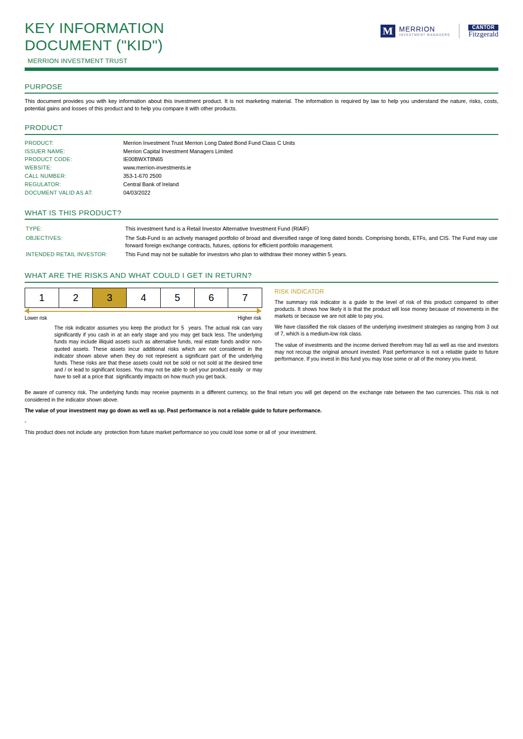KEY INFORMATION
DOCUMENT ("KID")
MERRION INVESTMENT TRUST
M
MERRION
INVESTMENT MANAGERS
CANTOR
Fitzgerald
PURPOSE
This document provides you with key information about this investment product. It is not marketing material. The information is required by law to help you understand the nature, risks, costs, potential gains and losses of this product and to help you compare it with other products.
PRODUCT
| PRODUCT: | Merrion Investment Trust Merrion Long Dated Bond Fund Class C Units |
| ISSUER NAME: | Merrion Capital Investment Managers Limited |
| PRODUCT CODE: | IE00BWXT8N65 |
| WEBSITE: | www.merrion-investments.ie |
| CALL NUMBER: | 353-1-670 2500 |
| REGULATOR: | Central Bank of Ireland |
| DOCUMENT VALID AS AT: | 04/03/2022 |
WHAT IS THIS PRODUCT?
| TYPE: | This investment fund is a Retail Investor Alternative Investment Fund (RIAIF) |
| OBJECTIVES: | The Sub-Fund is an actively managed portfolio of broad and diversified range of long dated bonds. Comprising bonds, ETFs, and CIS. The Fund may use forward foreign exchange contracts, futures, options for efficient portfolio management. |
| INTENDED RETAIL INVESTOR: | This Fund may not be suitable for investors who plan to withdraw their money within 5 years. |
WHAT ARE THE RISKS AND WHAT COULD I GET IN RETURN?
1
2
3
4
5
6
7
Lower risk Higher risk
The risk indicator assumes you keep the product for 5 years. The actual risk can vary significantly if you cash in at an early stage and you may get back less. The underlying funds may include illiquid assets such as alternative funds, real estate funds and/or non-quoted assets. These assets incur additional risks which are not considered in the indicator shown above when they do not represent a significant part of the underlying funds. These risks are that these assets could not be sold or not sold at the desired time and / or lead to significant losses. You may not be able to sell your product easily or may have to sell at a price that significantly impacts on how much you get back.
RISK INDICATOR
The summary risk indicator is a guide to the level of risk of this product compared to other products. It shows how likely it is that the product will lose money because of movements in the markets or because we are not able to pay you.
We have classified the risk classes of the underlying investment strategies as ranging from 3 out of 7, which is a medium-low risk class.
The value of investments and the income derived therefrom may fall as well as rise and investors may not recoup the original amount invested. Past performance is not a reliable guide to future performance. If you invest in this fund you may lose some or all of the money you invest.
Be aware of currency risk. The underlying funds may receive payments in a different currency, so the final return you will get depend on the exchange rate between the two currencies. This risk is not considered in the indicator shown above.
The value of your investment may go down as well as up. Past performance is not a reliable guide to future performance.
-
This product does not include any protection from future market performance so you could lose some or all of your investment.